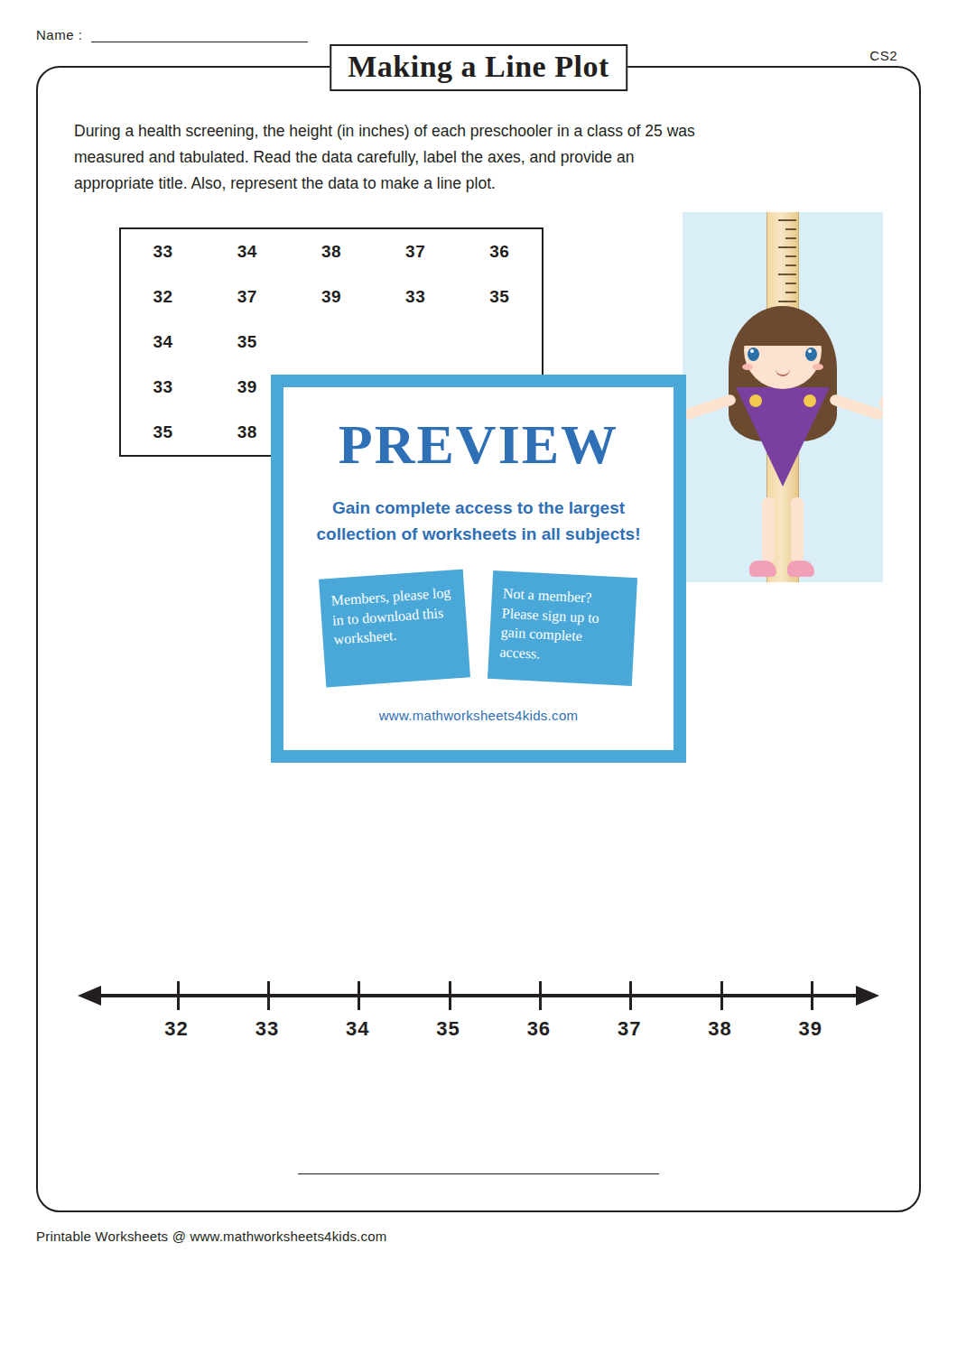Name :
Making a Line Plot
CS2
During a health screening, the height (in inches) of each preschooler in a class of 25 was measured and tabulated. Read the data carefully, label the axes, and provide an appropriate title. Also, represent the data to make a line plot.
| 33 | 34 | 38 | 37 | 36 |
| 32 | 37 | 39 | 33 | 35 |
| 34 | 35 | | | |
| 33 | 39 | | | |
| 35 | 38 | | | |
PREVIEW
Gain complete access to the largest
collection of worksheets in all subjects!
Members, please log in to download this worksheet.
Not a member? Please sign up to gain complete access.
www.mathworksheets4kids.com
32 33 34 35 36 37 38 39
Printable Worksheets @ www.mathworksheets4kids.com